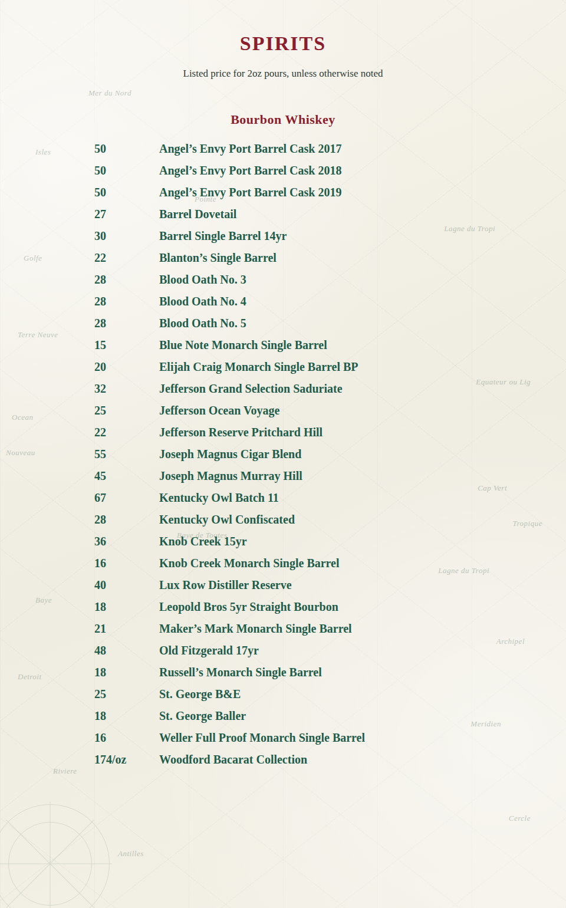Mer du Nord
Isles
Lagne du Tropi
Golfe
Terre Neuve
Equateur ou Lig
Ocean
Nouveau
Cap Vert
Tropique
Lagne du Tropi
Baye
Archipel
Detroit
Meridien
Riviere
Cercle
Antilles
Pointe
Baye de Toutes
SPIRITS
Listed price for 2oz pours, unless otherwise noted
Bourbon Whiskey
| 50 | Angel’s Envy Port Barrel Cask 2017 |
| 50 | Angel’s Envy Port Barrel Cask 2018 |
| 50 | Angel’s Envy Port Barrel Cask 2019 |
| 27 | Barrel Dovetail |
| 30 | Barrel Single Barrel 14yr |
| 22 | Blanton’s Single Barrel |
| 28 | Blood Oath No. 3 |
| 28 | Blood Oath No. 4 |
| 28 | Blood Oath No. 5 |
| 15 | Blue Note Monarch Single Barrel |
| 20 | Elijah Craig Monarch Single Barrel BP |
| 32 | Jefferson Grand Selection Saduriate |
| 25 | Jefferson Ocean Voyage |
| 22 | Jefferson Reserve Pritchard Hill |
| 55 | Joseph Magnus Cigar Blend |
| 45 | Joseph Magnus Murray Hill |
| 67 | Kentucky Owl Batch 11 |
| 28 | Kentucky Owl Confiscated |
| 36 | Knob Creek 15yr |
| 16 | Knob Creek Monarch Single Barrel |
| 40 | Lux Row Distiller Reserve |
| 18 | Leopold Bros 5yr Straight Bourbon |
| 21 | Maker’s Mark Monarch Single Barrel |
| 48 | Old Fitzgerald 17yr |
| 18 | Russell’s Monarch Single Barrel |
| 25 | St. George B&E |
| 18 | St. George Baller |
| 16 | Weller Full Proof Monarch Single Barrel |
| 174/oz | Woodford Bacarat Collection |